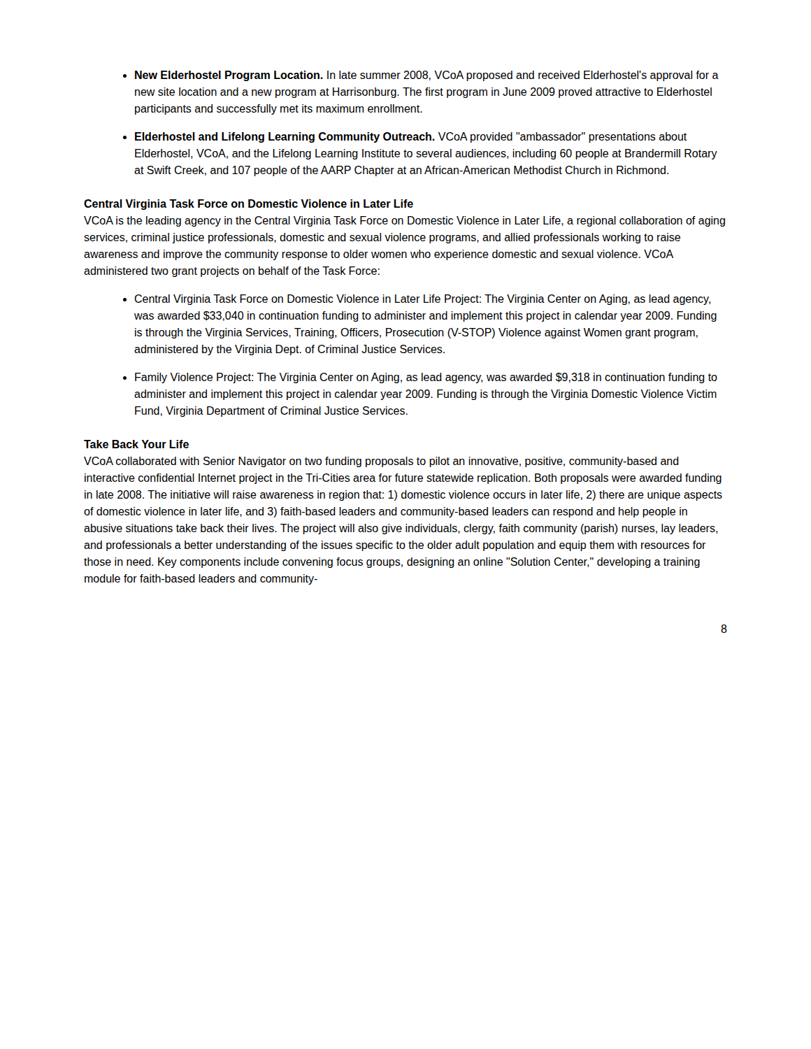New Elderhostel Program Location. In late summer 2008, VCoA proposed and received Elderhostel's approval for a new site location and a new program at Harrisonburg. The first program in June 2009 proved attractive to Elderhostel participants and successfully met its maximum enrollment.
Elderhostel and Lifelong Learning Community Outreach. VCoA provided "ambassador" presentations about Elderhostel, VCoA, and the Lifelong Learning Institute to several audiences, including 60 people at Brandermill Rotary at Swift Creek, and 107 people of the AARP Chapter at an African-American Methodist Church in Richmond.
Central Virginia Task Force on Domestic Violence in Later Life
VCoA is the leading agency in the Central Virginia Task Force on Domestic Violence in Later Life, a regional collaboration of aging services, criminal justice professionals, domestic and sexual violence programs, and allied professionals working to raise awareness and improve the community response to older women who experience domestic and sexual violence. VCoA administered two grant projects on behalf of the Task Force:
Central Virginia Task Force on Domestic Violence in Later Life Project: The Virginia Center on Aging, as lead agency, was awarded $33,040 in continuation funding to administer and implement this project in calendar year 2009. Funding is through the Virginia Services, Training, Officers, Prosecution (V-STOP) Violence against Women grant program, administered by the Virginia Dept. of Criminal Justice Services.
Family Violence Project: The Virginia Center on Aging, as lead agency, was awarded $9,318 in continuation funding to administer and implement this project in calendar year 2009. Funding is through the Virginia Domestic Violence Victim Fund, Virginia Department of Criminal Justice Services.
Take Back Your Life
VCoA collaborated with Senior Navigator on two funding proposals to pilot an innovative, positive, community-based and interactive confidential Internet project in the Tri-Cities area for future statewide replication. Both proposals were awarded funding in late 2008. The initiative will raise awareness in region that: 1) domestic violence occurs in later life, 2) there are unique aspects of domestic violence in later life, and 3) faith-based leaders and community-based leaders can respond and help people in abusive situations take back their lives. The project will also give individuals, clergy, faith community (parish) nurses, lay leaders, and professionals a better understanding of the issues specific to the older adult population and equip them with resources for those in need. Key components include convening focus groups, designing an online "Solution Center," developing a training module for faith-based leaders and community-
8